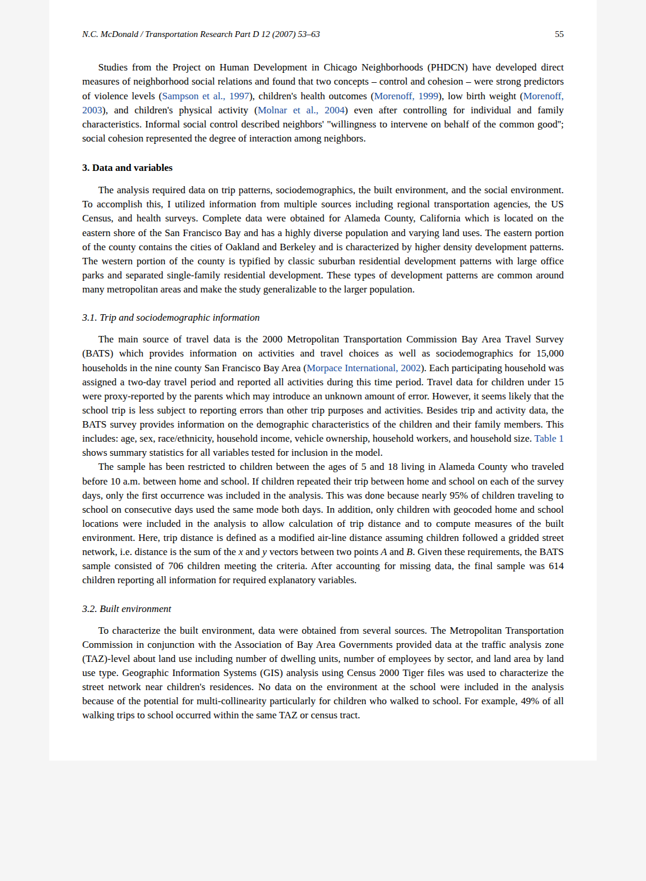N.C. McDonald / Transportation Research Part D 12 (2007) 53–63 55
Studies from the Project on Human Development in Chicago Neighborhoods (PHDCN) have developed direct measures of neighborhood social relations and found that two concepts – control and cohesion – were strong predictors of violence levels (Sampson et al., 1997), children's health outcomes (Morenoff, 1999), low birth weight (Morenoff, 2003), and children's physical activity (Molnar et al., 2004) even after controlling for individual and family characteristics. Informal social control described neighbors' ''willingness to intervene on behalf of the common good''; social cohesion represented the degree of interaction among neighbors.
3. Data and variables
The analysis required data on trip patterns, sociodemographics, the built environment, and the social environment. To accomplish this, I utilized information from multiple sources including regional transportation agencies, the US Census, and health surveys. Complete data were obtained for Alameda County, California which is located on the eastern shore of the San Francisco Bay and has a highly diverse population and varying land uses. The eastern portion of the county contains the cities of Oakland and Berkeley and is characterized by higher density development patterns. The western portion of the county is typified by classic suburban residential development patterns with large office parks and separated single-family residential development. These types of development patterns are common around many metropolitan areas and make the study generalizable to the larger population.
3.1. Trip and sociodemographic information
The main source of travel data is the 2000 Metropolitan Transportation Commission Bay Area Travel Survey (BATS) which provides information on activities and travel choices as well as sociodemographics for 15,000 households in the nine county San Francisco Bay Area (Morpace International, 2002). Each participating household was assigned a two-day travel period and reported all activities during this time period. Travel data for children under 15 were proxy-reported by the parents which may introduce an unknown amount of error. However, it seems likely that the school trip is less subject to reporting errors than other trip purposes and activities. Besides trip and activity data, the BATS survey provides information on the demographic characteristics of the children and their family members. This includes: age, sex, race/ethnicity, household income, vehicle ownership, household workers, and household size. Table 1 shows summary statistics for all variables tested for inclusion in the model.
The sample has been restricted to children between the ages of 5 and 18 living in Alameda County who traveled before 10 a.m. between home and school. If children repeated their trip between home and school on each of the survey days, only the first occurrence was included in the analysis. This was done because nearly 95% of children traveling to school on consecutive days used the same mode both days. In addition, only children with geocoded home and school locations were included in the analysis to allow calculation of trip distance and to compute measures of the built environment. Here, trip distance is defined as a modified air-line distance assuming children followed a gridded street network, i.e. distance is the sum of the x and y vectors between two points A and B. Given these requirements, the BATS sample consisted of 706 children meeting the criteria. After accounting for missing data, the final sample was 614 children reporting all information for required explanatory variables.
3.2. Built environment
To characterize the built environment, data were obtained from several sources. The Metropolitan Transportation Commission in conjunction with the Association of Bay Area Governments provided data at the traffic analysis zone (TAZ)-level about land use including number of dwelling units, number of employees by sector, and land area by land use type. Geographic Information Systems (GIS) analysis using Census 2000 Tiger files was used to characterize the street network near children's residences. No data on the environment at the school were included in the analysis because of the potential for multi-collinearity particularly for children who walked to school. For example, 49% of all walking trips to school occurred within the same TAZ or census tract.